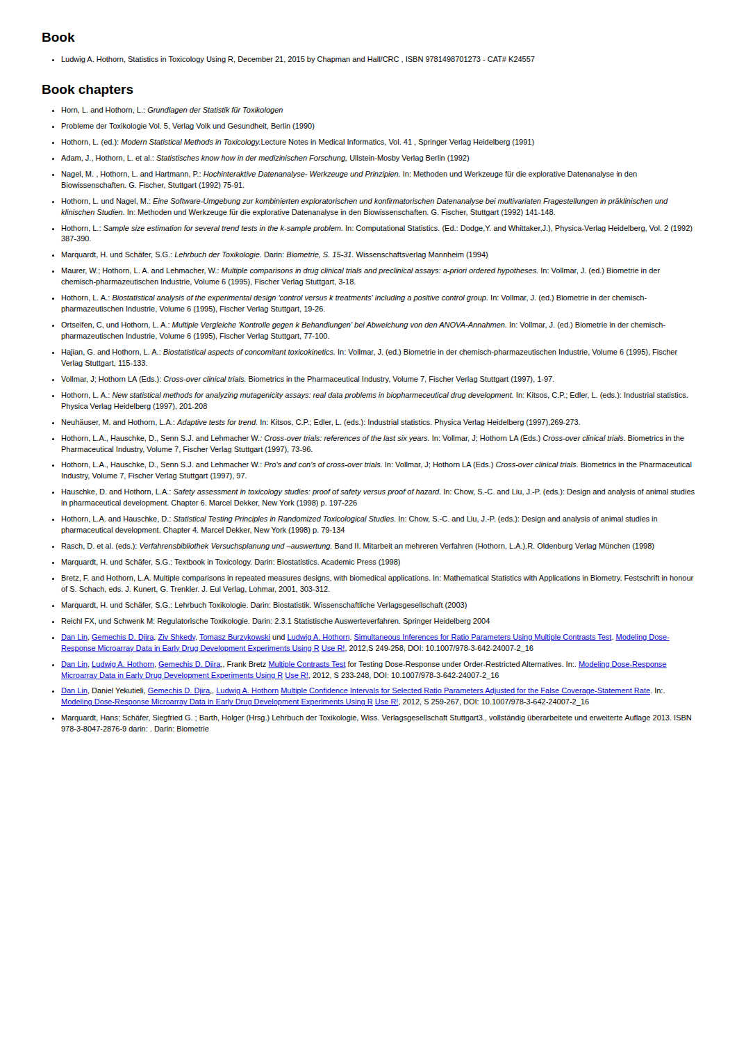Book
Ludwig A. Hothorn, Statistics in Toxicology Using R, December 21, 2015 by Chapman and Hall/CRC , ISBN 9781498701273 - CAT# K24557
Book chapters
Horn, L. and Hothorn, L.: Grundlagen der Statistik für Toxikologen
Probleme der Toxikologie Vol. 5, Verlag Volk und Gesundheit, Berlin (1990)
Hothorn, L. (ed.): Modern Statistical Methods in Toxicology. Lecture Notes in Medical Informatics, Vol. 41 , Springer Verlag Heidelberg (1991)
Adam, J., Hothorn, L. et al.: Statistisches know how in der medizinischen Forschung, Ullstein-Mosby Verlag Berlin (1992)
Nagel, M. , Hothorn, L. and Hartmann, P.: Hochinteraktive Datenanalyse- Werkzeuge und Prinzipien. In: Methoden und Werkzeuge für die explorative Datenanalyse in den Biowissenschaften. G. Fischer, Stuttgart (1992) 75-91.
Hothorn, L. und Nagel, M.: Eine Software-Umgebung zur kombinierten exploratorischen und konfirmatorischen Datenanalyse bei multivariaten Fragestellungen in präklinischen und klinischen Studien. In: Methoden und Werkzeuge für die explorative Datenanalyse in den Biowissenschaften. G. Fischer, Stuttgart (1992) 141-148.
Hothorn, L.: Sample size estimation for several trend tests in the k-sample problem. In: Computational Statistics. (Ed.: Dodge,Y. and Whittaker,J.), Physica-Verlag Heidelberg, Vol. 2 (1992) 387-390.
Marquardt, H. und Schäfer, S.G.: Lehrbuch der Toxikologie. Darin: Biometrie, S. 15-31. Wissenschaftsverlag Mannheim (1994)
Maurer, W.; Hothorn, L. A. and Lehmacher, W.: Multiple comparisons in drug clinical trials and preclinical assays: a-priori ordered hypotheses. In: Vollmar, J. (ed.) Biometrie in der chemisch-pharmazeutischen Industrie, Volume 6 (1995), Fischer Verlag Stuttgart, 3-18.
Hothorn, L. A.: Biostatistical analysis of the experimental design 'control versus k treatments' including a positive control group. In: Vollmar, J. (ed.) Biometrie in der chemisch-pharmazeutischen Industrie, Volume 6 (1995), Fischer Verlag Stuttgart, 19-26.
Ortseifen, C, und Hothorn, L. A.: Multiple Vergleiche 'Kontrolle gegen k Behandlungen' bei Abweichung von den ANOVA-Annahmen. In: Vollmar, J. (ed.) Biometrie in der chemisch-pharmazeutischen Industrie, Volume 6 (1995), Fischer Verlag Stuttgart, 77-100.
Hajian, G. and Hothorn, L. A.: Biostatistical aspects of concomitant toxicokinetics. In: Vollmar, J. (ed.) Biometrie in der chemisch-pharmazeutischen Industrie, Volume 6 (1995), Fischer Verlag Stuttgart, 115-133.
Vollmar, J; Hothorn LA (Eds.): Cross-over clinical trials. Biometrics in the Pharmaceutical Industry, Volume 7, Fischer Verlag Stuttgart (1997), 1-97.
Hothorn, L. A.: New statistical methods for analyzing mutagenicity assays: real data problems in biopharmeceutical drug development. In: Kitsos, C.P.; Edler, L. (eds.): Industrial statistics. Physica Verlag Heidelberg (1997), 201-208
Neuhäuser, M. and Hothorn, L.A.: Adaptive tests for trend. In: Kitsos, C.P.; Edler, L. (eds.): Industrial statistics. Physica Verlag Heidelberg (1997),269-273.
Hothorn, L.A., Hauschke, D., Senn S.J. and Lehmacher W.: Cross-over trials: references of the last six years. In: Vollmar, J; Hothorn LA (Eds.) Cross-over clinical trials. Biometrics in the Pharmaceutical Industry, Volume 7, Fischer Verlag Stuttgart (1997), 73-96.
Hothorn, L.A., Hauschke, D., Senn S.J. and Lehmacher W.: Pro's and con's of cross-over trials. In: Vollmar, J; Hothorn LA (Eds.) Cross-over clinical trials. Biometrics in the Pharmaceutical Industry, Volume 7, Fischer Verlag Stuttgart (1997), 97.
Hauschke, D. and Hothorn, L.A.: Safety assessment in toxicology studies: proof of safety versus proof of hazard. In: Chow, S.-C. and Liu, J.-P. (eds.): Design and analysis of animal studies in pharmaceutical development. Chapter 6. Marcel Dekker, New York (1998) p. 197-226
Hothorn, L.A. and Hauschke, D.: Statistical Testing Principles in Randomized Toxicological Studies. In: Chow, S.-C. and Liu, J.-P. (eds.): Design and analysis of animal studies in pharmaceutical development. Chapter 4. Marcel Dekker, New York (1998) p. 79-134
Rasch, D. et al. (eds.): Verfahrensbibliothek Versuchsplanung und –auswertung. Band II. Mitarbeit an mehreren Verfahren (Hothorn, L.A.).R. Oldenburg Verlag München (1998)
Marquardt, H. und Schäfer, S.G.: Textbook in Toxicology. Darin: Biostatistics. Academic Press (1998)
Bretz, F. and Hothorn, L.A. Multiple comparisons in repeated measures designs, with biomedical applications. In: Mathematical Statistics with Applications in Biometry. Festschrift in honour of S. Schach, eds. J. Kunert, G. Trenkler. J. Eul Verlag, Lohmar, 2001, 303-312.
Marquardt, H. und Schäfer, S.G.: Lehrbuch Toxikologie. Darin: Biostatistik. Wissenschaftliche Verlagsgesellschaft (2003)
Reichl FX, und Schwenk M: Regulatorische Toxikologie. Darin: 2.3.1 Statistische Auswerteverfahren. Springer Heidelberg 2004
Dan Lin, Gemechis D. Djira, Ziv Shkedy, Tomasz Burzykowski und Ludwig A. Hothorn. Simultaneous Inferences for Ratio Parameters Using Multiple Contrasts Test. Modeling Dose-Response Microarray Data in Early Drug Development Experiments Using R Use R!, 2012,S 249-258, DOI: 10.1007/978-3-642-24007-2_16
Dan Lin, Ludwig A. Hothorn, Gemechis D. Djira,, Frank Bretz Multiple Contrasts Test for Testing Dose-Response under Order-Restricted Alternatives. In:. Modeling Dose-Response Microarray Data in Early Drug Development Experiments Using R Use R!, 2012, S 233-248, DOI: 10.1007/978-3-642-24007-2_16
Dan Lin, Daniel Yekutieli, Gemechis D. Djira,, Ludwig A. Hothorn Multiple Confidence Intervals for Selected Ratio Parameters Adjusted for the False Coverage-Statement Rate. In:. Modeling Dose-Response Microarray Data in Early Drug Development Experiments Using R Use R!, 2012, S 259-267, DOI: 10.1007/978-3-642-24007-2_16
Marquardt, Hans; Schäfer, Siegfried G. ; Barth, Holger (Hrsg.) Lehrbuch der Toxikologie, Wiss. Verlagsgesellschaft Stuttgart3., vollständig überarbeitete und erweiterte Auflage 2013. ISBN 978-3-8047-2876-9 darin: . Darin: Biometrie